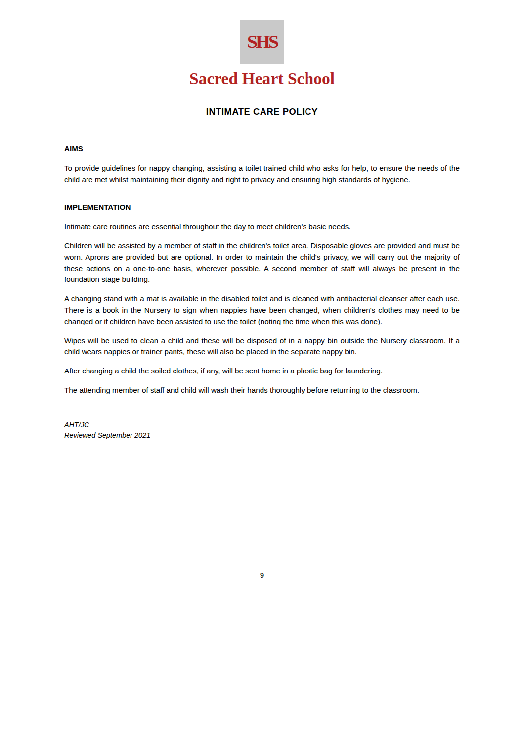SHS
Sacred Heart School
Intimate Care Policy
Aims
To provide guidelines for nappy changing, assisting a toilet trained child who asks for help, to ensure the needs of the child are met whilst maintaining their dignity and right to privacy and ensuring high standards of hygiene.
Implementation
Intimate care routines are essential throughout the day to meet children's basic needs.
Children will be assisted by a member of staff in the children's toilet area. Disposable gloves are provided and must be worn. Aprons are provided but are optional. In order to maintain the child's privacy, we will carry out the majority of these actions on a one-to-one basis, wherever possible. A second member of staff will always be present in the foundation stage building.
A changing stand with a mat is available in the disabled toilet and is cleaned with antibacterial cleanser after each use. There is a book in the Nursery to sign when nappies have been changed, when children's clothes may need to be changed or if children have been assisted to use the toilet (noting the time when this was done).
Wipes will be used to clean a child and these will be disposed of in a nappy bin outside the Nursery classroom. If a child wears nappies or trainer pants, these will also be placed in the separate nappy bin.
After changing a child the soiled clothes, if any, will be sent home in a plastic bag for laundering.
The attending member of staff and child will wash their hands thoroughly before returning to the classroom.
AHT/JC
Reviewed September 2021
9